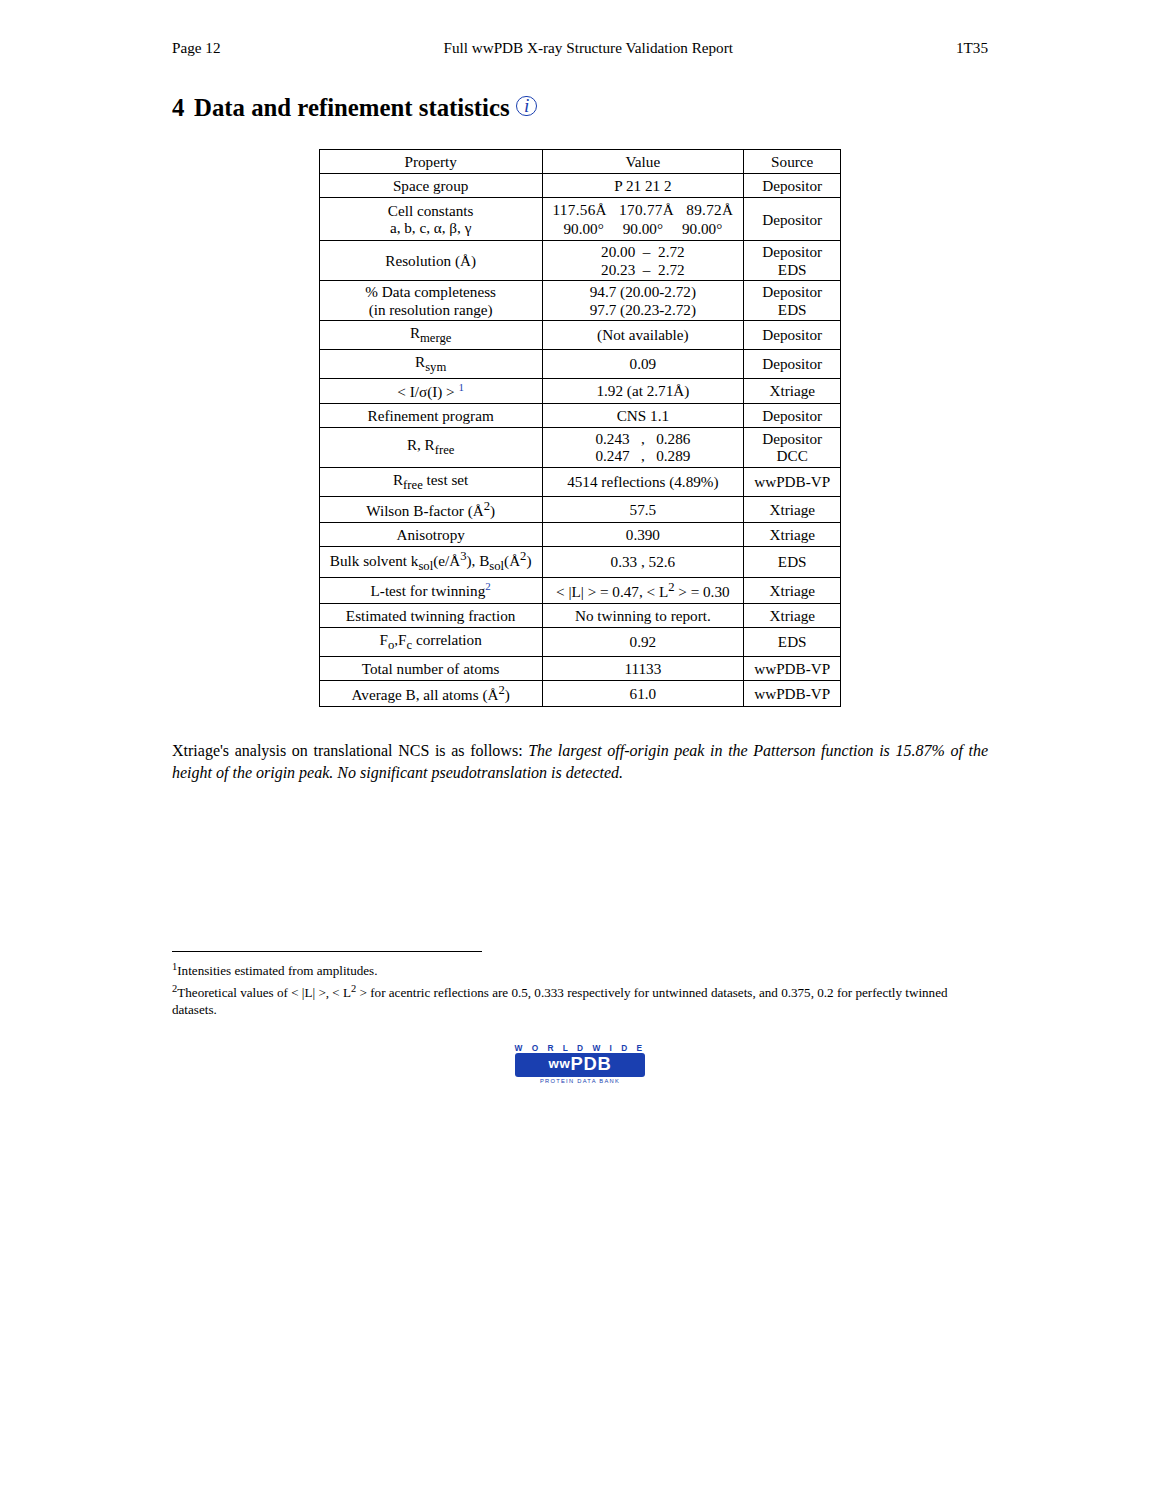Page 12
Full wwPDB X-ray Structure Validation Report
1T35
4 Data and refinement statisticsi
| Property | Value | Source |
| --- | --- | --- |
| Space group | P 21 21 2 | Depositor |
| Cell constants a, b, c, α, β, γ | 117.56Å 170.77Å 89.72Å 90.00° 90.00° 90.00° | Depositor |
| Resolution (Å) | 20.00 – 2.72 20.23 – 2.72 | Depositor EDS |
| % Data completeness (in resolution range) | 94.7 (20.00-2.72) 97.7 (20.23-2.72) | Depositor EDS |
| R merge | (Not available) | Depositor |
| R sym | 0.09 | Depositor |
| < I/σ(I) > 1 | 1.92 (at 2.71Å) | Xtriage |
| Refinement program | CNS 1.1 | Depositor |
| R, R free | 0.243 , 0.286 0.247 , 0.289 | Depositor DCC |
| R free test set | 4514 reflections (4.89%) | wwPDB-VP |
| Wilson B-factor (Å 2 ) | 57.5 | Xtriage |
| Anisotropy | 0.390 | Xtriage |
| Bulk solvent k sol (e/Å 3 ), B sol (Å 2 ) | 0.33 , 52.6 | EDS |
| L-test for twinning 2 | < /L/ > = 0.47, < L 2 > = 0.30 | Xtriage |
| Estimated twinning fraction | No twinning to report. | Xtriage |
| F o ,F c correlation | 0.92 | EDS |
| Total number of atoms | 11133 | wwPDB-VP |
| Average B, all atoms (Å 2 ) | 61.0 | wwPDB-VP |
Xtriage's analysis on translational NCS is as follows: The largest off-origin peak in the Patterson function is 15.87% of the height of the origin peak. No significant pseudotranslation is detected.
1Intensities estimated from amplitudes.
2Theoretical values of < |L| >, < L2 > for acentric reflections are 0.5, 0.333 respectively for untwinned datasets, and 0.375, 0.2 for perfectly twinned datasets.
W O R L D W I D E
ww PDB
PROTEIN DATA BANK